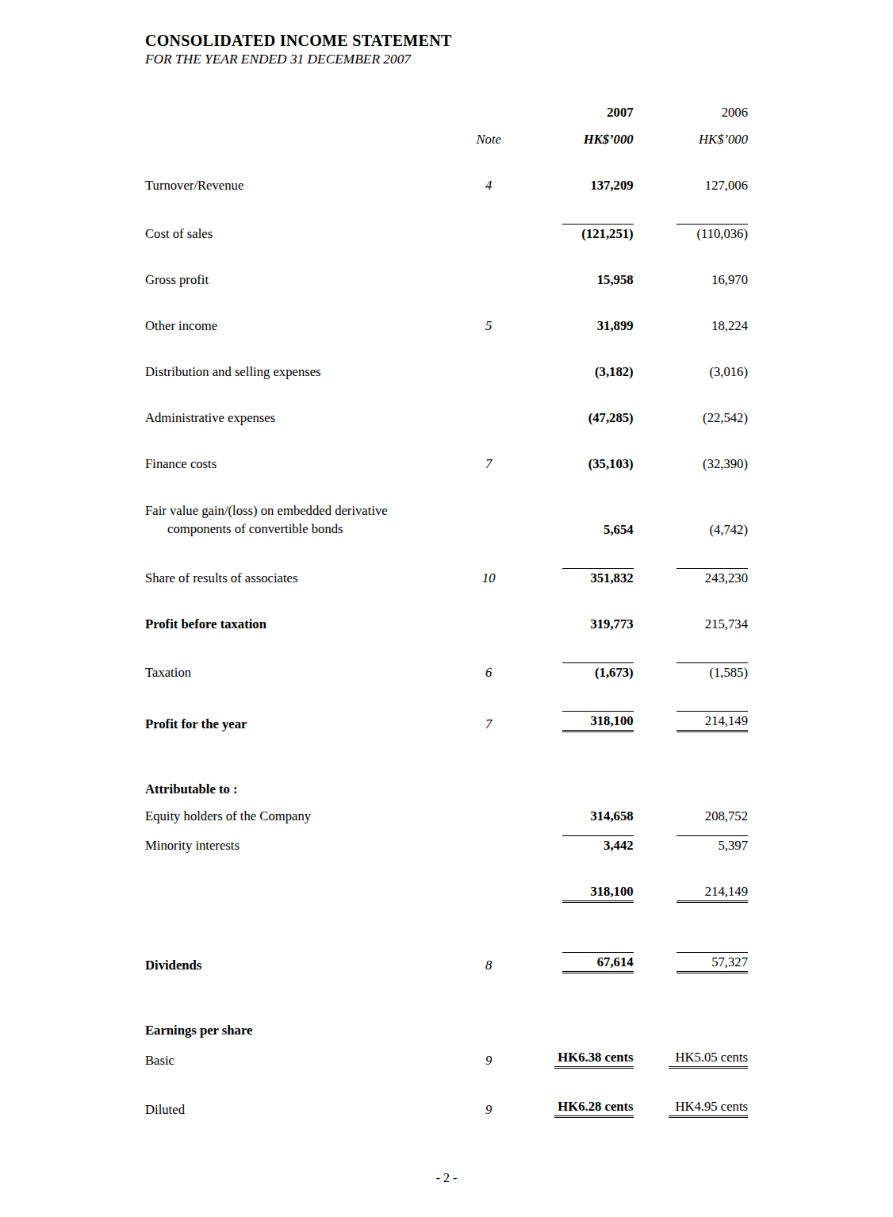CONSOLIDATED INCOME STATEMENT
FOR THE YEAR ENDED 31 DECEMBER 2007
| | | 2007 | 2006 |
| | Note | HK$’000 | HK$’000 |
| Turnover/Revenue | 4 | 137,209 | 127,006 |
| Cost of sales | | (121,251) | (110,036) |
| Gross profit | | 15,958 | 16,970 |
| Other income | 5 | 31,899 | 18,224 |
| Distribution and selling expenses | | (3,182) | (3,016) |
| Administrative expenses | | (47,285) | (22,542) |
| Finance costs | 7 | (35,103) | (32,390) |
| Fair value gain/(loss) on embedded derivative components of convertible bonds | | 5,654 | (4,742) |
| Share of results of associates | 10 | 351,832 | 243,230 |
| Profit before taxation | | 319,773 | 215,734 |
| Taxation | 6 | (1,673) | (1,585) |
| Profit for the year | 7 | 318,100 | 214,149 |
| Attributable to : | | | |
| Equity holders of the Company | | 314,658 | 208,752 |
| Minority interests | | 3,442 | 5,397 |
| | | 318,100 | 214,149 |
| Dividends | 8 | 67,614 | 57,327 |
| Earnings per share | | | |
| Basic | 9 | HK6.38 cents | HK5.05 cents |
| Diluted | 9 | HK6.28 cents | HK4.95 cents |
- 2 -